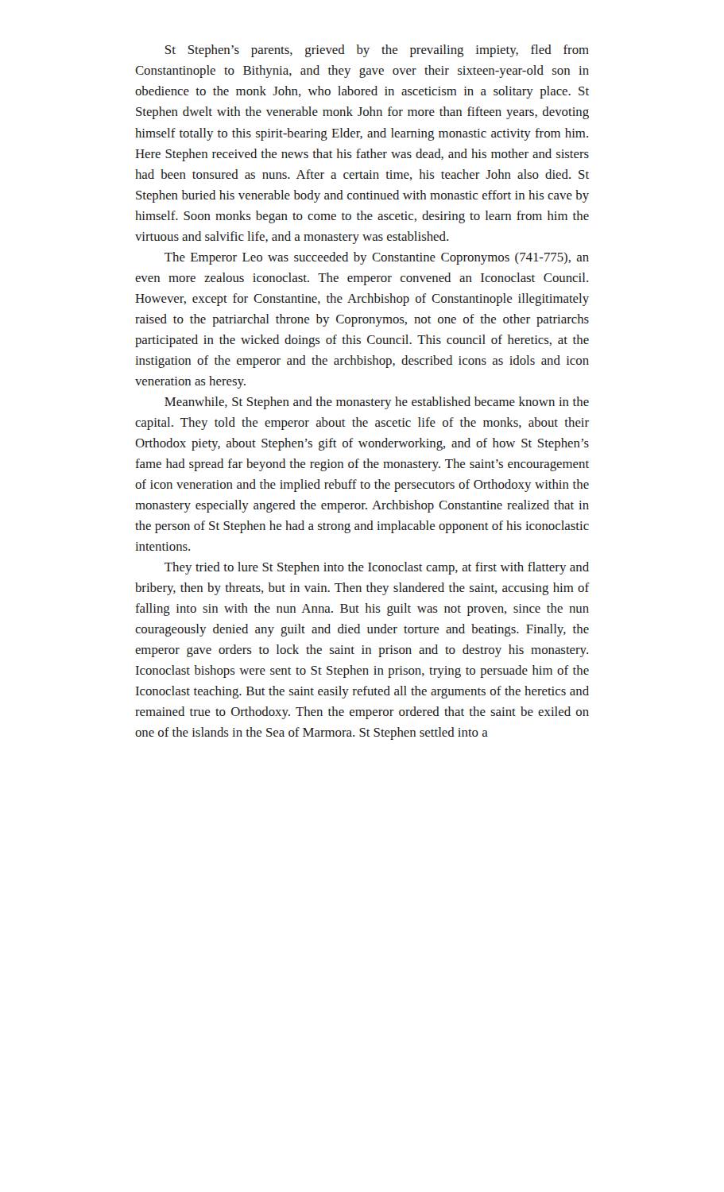St Stephen’s parents, grieved by the prevailing impiety, fled from Constantinople to Bithynia, and they gave over their sixteen-year-old son in obedience to the monk John, who labored in asceticism in a solitary place. St Stephen dwelt with the venerable monk John for more than fifteen years, devoting himself totally to this spirit-bearing Elder, and learning monastic activity from him. Here Stephen received the news that his father was dead, and his mother and sisters had been tonsured as nuns. After a certain time, his teacher John also died. St Stephen buried his venerable body and continued with monastic effort in his cave by himself. Soon monks began to come to the ascetic, desiring to learn from him the virtuous and salvific life, and a monastery was established.
The Emperor Leo was succeeded by Constantine Copronymos (741-775), an even more zealous iconoclast. The emperor convened an Iconoclast Council. However, except for Constantine, the Archbishop of Constantinople illegitimately raised to the patriarchal throne by Copronymos, not one of the other patriarchs participated in the wicked doings of this Council. This council of heretics, at the instigation of the emperor and the archbishop, described icons as idols and icon veneration as heresy.
Meanwhile, St Stephen and the monastery he established became known in the capital. They told the emperor about the ascetic life of the monks, about their Orthodox piety, about Stephen’s gift of wonderworking, and of how St Stephen’s fame had spread far beyond the region of the monastery. The saint’s encouragement of icon veneration and the implied rebuff to the persecutors of Orthodoxy within the monastery especially angered the emperor. Archbishop Constantine realized that in the person of St Stephen he had a strong and implacable opponent of his iconoclastic intentions.
They tried to lure St Stephen into the Iconoclast camp, at first with flattery and bribery, then by threats, but in vain. Then they slandered the saint, accusing him of falling into sin with the nun Anna. But his guilt was not proven, since the nun courageously denied any guilt and died under torture and beatings. Finally, the emperor gave orders to lock the saint in prison and to destroy his monastery. Iconoclast bishops were sent to St Stephen in prison, trying to persuade him of the Iconoclast teaching. But the saint easily refuted all the arguments of the heretics and remained true to Orthodoxy. Then the emperor ordered that the saint be exiled on one of the islands in the Sea of Marmora. St Stephen settled into a